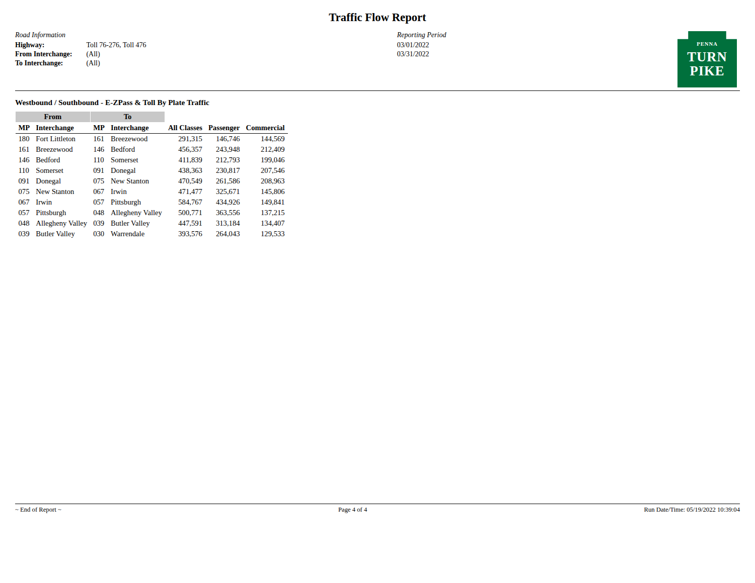Traffic Flow Report
Road Information
| Highway: | Toll 76-276, Toll 476 |
| From Interchange: | (All) |
| To Interchange: | (All) |
Reporting Period
03/01/2022
03/31/2022
PENNA
TURN
PIKE
Westbound / Southbound - E-ZPass & Toll By Plate Traffic
| From | To | |
| MP | Interchange | MP | Interchange | All Classes | Passenger | Commercial |
| 180 | Fort Littleton | 161 | Breezewood | 291,315 | 146,746 | 144,569 |
| 161 | Breezewood | 146 | Bedford | 456,357 | 243,948 | 212,409 |
| 146 | Bedford | 110 | Somerset | 411,839 | 212,793 | 199,046 |
| 110 | Somerset | 091 | Donegal | 438,363 | 230,817 | 207,546 |
| 091 | Donegal | 075 | New Stanton | 470,549 | 261,586 | 208,963 |
| 075 | New Stanton | 067 | Irwin | 471,477 | 325,671 | 145,806 |
| 067 | Irwin | 057 | Pittsburgh | 584,767 | 434,926 | 149,841 |
| 057 | Pittsburgh | 048 | Allegheny Valley | 500,771 | 363,556 | 137,215 |
| 048 | Allegheny Valley | 039 | Butler Valley | 447,591 | 313,184 | 134,407 |
| 039 | Butler Valley | 030 | Warrendale | 393,576 | 264,043 | 129,533 |
~ End of Report ~
Page 4 of 4
Run Date/Time: 05/19/2022 10:39:04